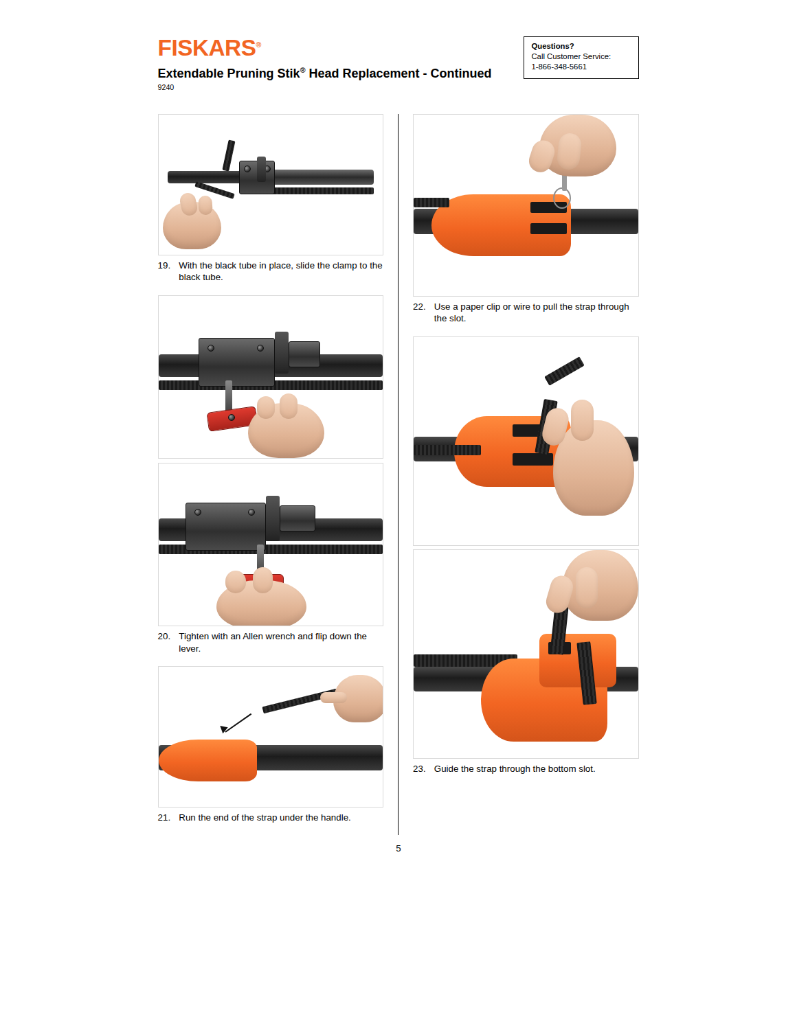FISKARS®
Extendable Pruning Stik® Head Replacement - Continued
9240
Questions?
Call Customer Service:
1-866-348-5661
19. With the black tube in place, slide the clamp to the black tube.
20. Tighten with an Allen wrench and flip down the lever.
21. Run the end of the strap under the handle.
22. Use a paper clip or wire to pull the strap through the slot.
23. Guide the strap through the bottom slot.
5